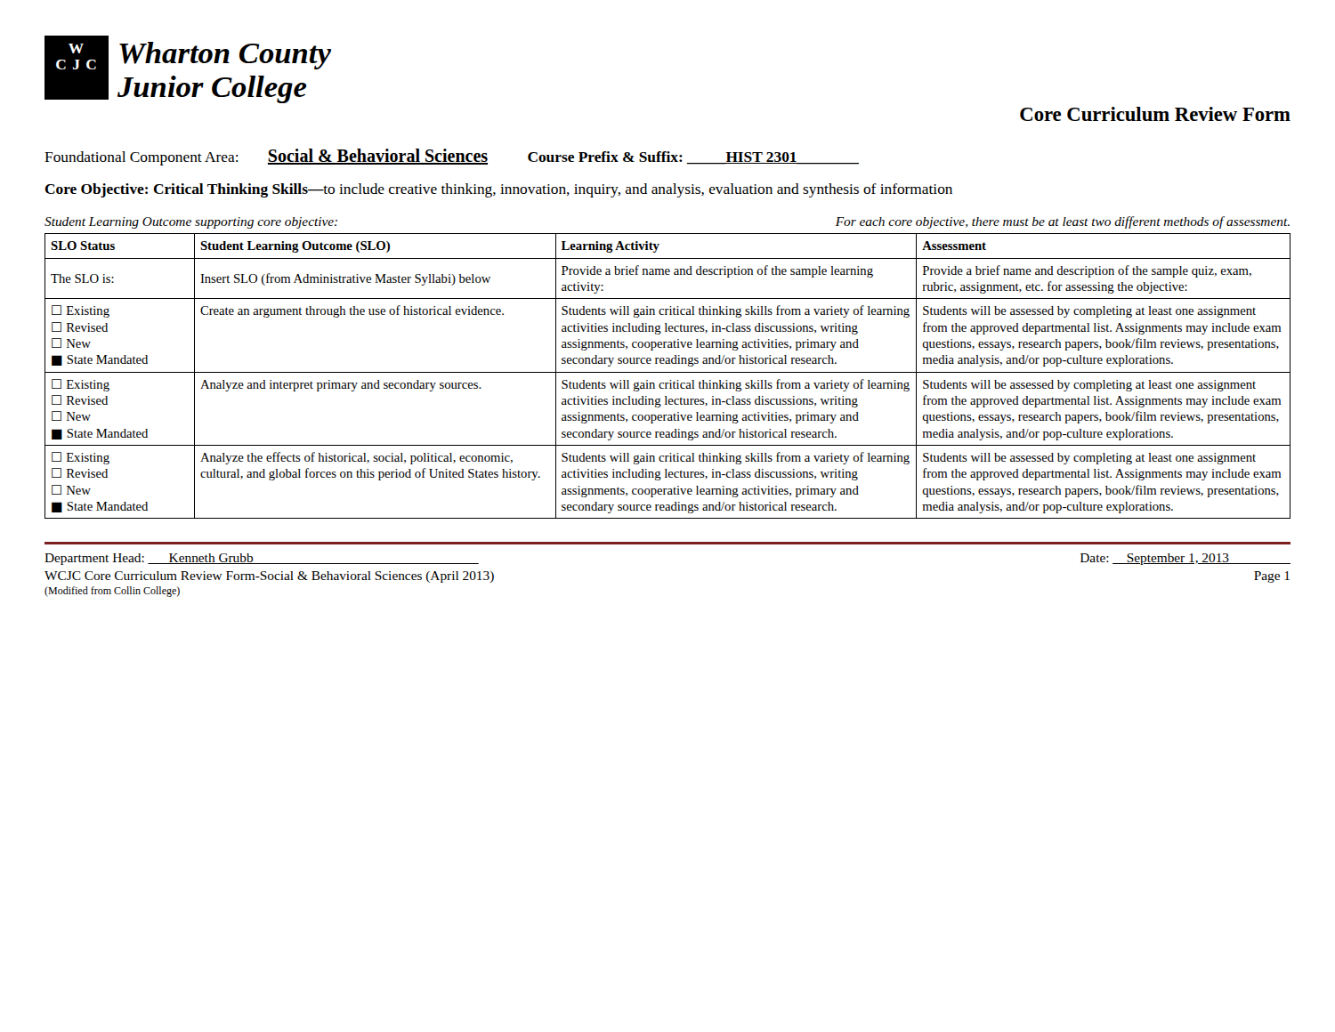WC J C Wharton County
Junior College
Core Curriculum Review Form
Foundational Component Area: Social & Behavioral Sciences Course Prefix & Suffix: _____HIST 2301________
Core Objective: Critical Thinking Skills—to include creative thinking, innovation, inquiry, and analysis, evaluation and synthesis of information
Student Learning Outcome supporting core objective: For each core objective, there must be at least two different methods of assessment.
| SLO Status | Student Learning Outcome (SLO) | Learning Activity | Assessment |
| --- | --- | --- | --- |
| The SLO is: | Insert SLO (from Administrative Master Syllabi) below | Provide a brief name and description of the sample learning activity: | Provide a brief name and description of the sample quiz, exam, rubric, assignment, etc. for assessing the objective: |
| ☐ Existing ☐ Revised ☐ New ■ State Mandated | Create an argument through the use of historical evidence. | Students will gain critical thinking skills from a variety of learning activities including lectures, in-class discussions, writing assignments, cooperative learning activities, primary and secondary source readings and/or historical research. | Students will be assessed by completing at least one assignment from the approved departmental list. Assignments may include exam questions, essays, research papers, book/film reviews, presentations, media analysis, and/or pop-culture explorations. |
| ☐ Existing ☐ Revised ☐ New ■ State Mandated | Analyze and interpret primary and secondary sources. | Students will gain critical thinking skills from a variety of learning activities including lectures, in-class discussions, writing assignments, cooperative learning activities, primary and secondary source readings and/or historical research. | Students will be assessed by completing at least one assignment from the approved departmental list. Assignments may include exam questions, essays, research papers, book/film reviews, presentations, media analysis, and/or pop-culture explorations. |
| ☐ Existing ☐ Revised ☐ New ■ State Mandated | Analyze the effects of historical, social, political, economic, cultural, and global forces on this period of United States history. | Students will gain critical thinking skills from a variety of learning activities including lectures, in-class discussions, writing assignments, cooperative learning activities, primary and secondary source readings and/or historical research. | Students will be assessed by completing at least one assignment from the approved departmental list. Assignments may include exam questions, essays, research papers, book/film reviews, presentations, media analysis, and/or pop-culture explorations. |
Department Head: ___Kenneth Grubb_________________________________ Date: __September 1, 2013_________
WCJC Core Curriculum Review Form-Social & Behavioral Sciences (April 2013) Page 1
(Modified from Collin College)